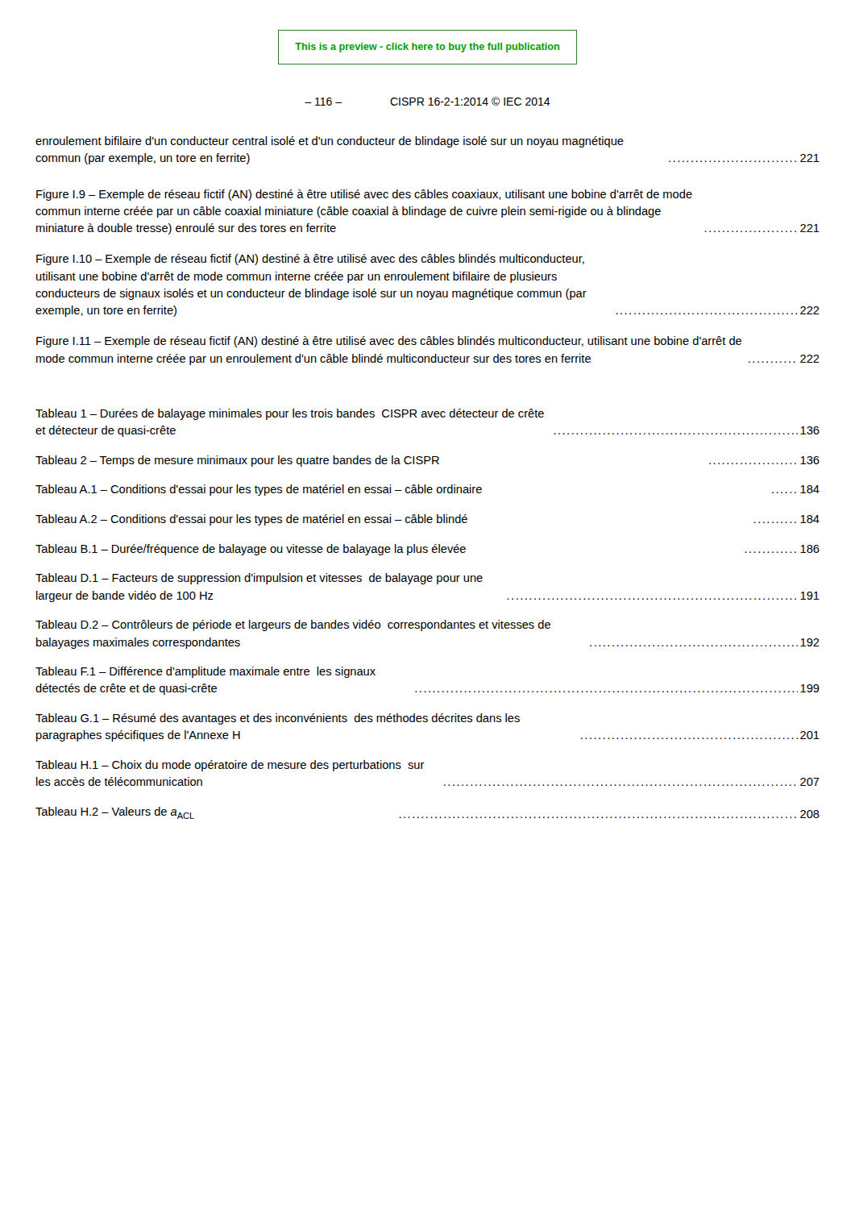This is a preview - click here to buy the full publication
– 116 – CISPR 16-2-1:2014 © IEC 2014
enroulement bifilaire d'un conducteur central isolé et d'un conducteur de blindage isolé sur un noyau magnétique commun (par exemple, un tore en ferrite) ..................................... 221
Figure I.9 – Exemple de réseau fictif (AN) destiné à être utilisé avec des câbles coaxiaux, utilisant une bobine d'arrêt de mode commun interne créée par un câble coaxial miniature (câble coaxial à blindage de cuivre plein semi-rigide ou à blindage miniature à double tresse) enroulé sur des tores en ferrite .................................................. 221
Figure I.10 – Exemple de réseau fictif (AN) destiné à être utilisé avec des câbles blindés multiconducteur, utilisant une bobine d'arrêt de mode commun interne créée par un enroulement bifilaire de plusieurs conducteurs de signaux isolés et un conducteur de blindage isolé sur un noyau magnétique commun (par exemple, un tore en ferrite) ............................................................................................................................. 222
Figure I.11 – Exemple de réseau fictif (AN) destiné à être utilisé avec des câbles blindés multiconducteur, utilisant une bobine d'arrêt de mode commun interne créée par un enroulement d'un câble blindé multiconducteur sur des tores en ferrite .................... 222
Tableau 1 – Durées de balayage minimales pour les trois bandes CISPR avec détecteur de crête et détecteur de quasi-crête ..................................................................... 136
Tableau 2 – Temps de mesure minimaux pour les quatre bandes de la CISPR .................... 136
Tableau A.1 – Conditions d'essai pour les types de matériel en essai – câble ordinaire ...... 184
Tableau A.2 – Conditions d'essai pour les types de matériel en essai – câble blindé .......... 184
Tableau B.1 – Durée/fréquence de balayage ou vitesse de balayage la plus élevée ............ 186
Tableau D.1 – Facteurs de suppression d'impulsion et vitesses de balayage pour une largeur de bande vidéo de 100 Hz ....................................................................................... 191
Tableau D.2 – Contrôleurs de période et largeurs de bandes vidéo correspondantes et vitesses de balayages maximales correspondantes ............................................................. 192
Tableau F.1 – Différence d'amplitude maximale entre les signaux détectés de crête et de quasi-crête ....................................................................................................................... 199
Tableau G.1 – Résumé des avantages et des inconvénients des méthodes décrites dans les paragraphes spécifiques de l'Annexe H .............................................................. 201
Tableau H.1 – Choix du mode opératoire de mesure des perturbations sur les accès de télécommunication ............................................................................................................. 207
Tableau H.2 – Valeurs de aACL ......................................................................................... 208